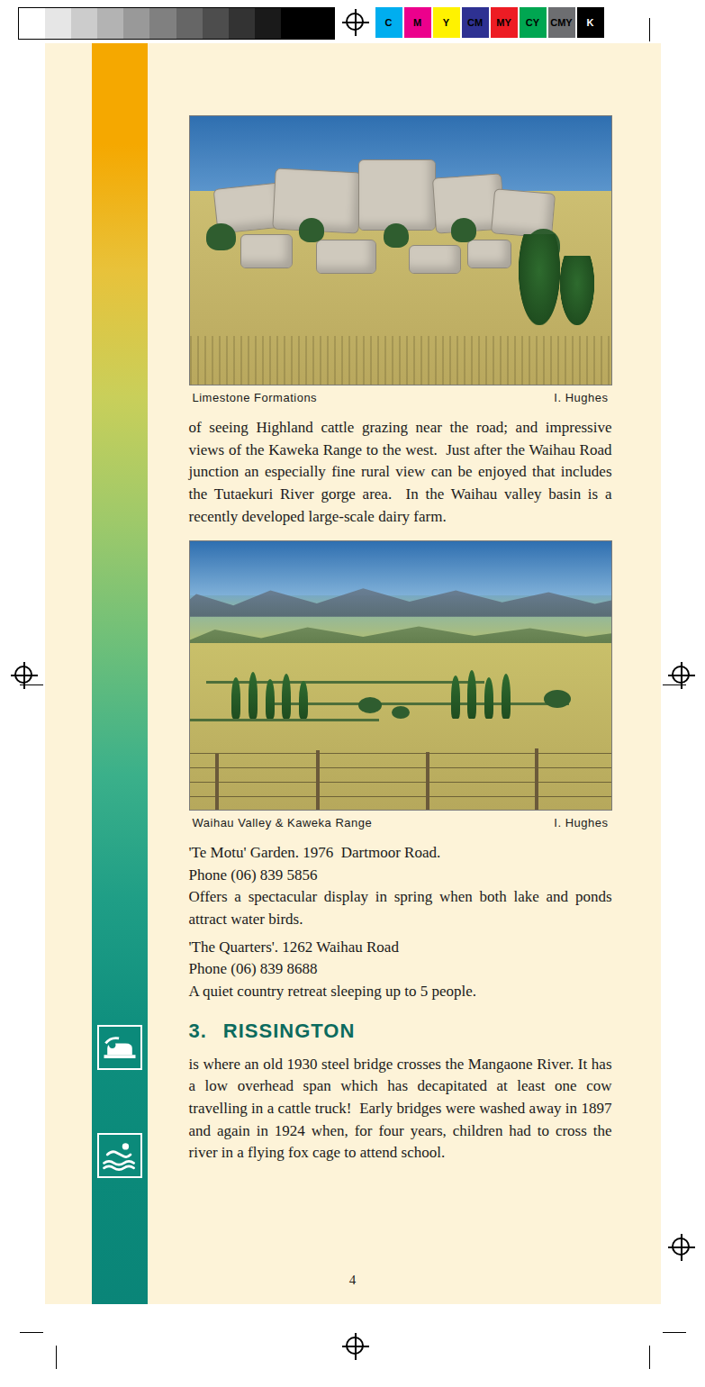C M Y CM MY CY CMY K
Limestone Formations I. Hughes
of seeing Highland cattle grazing near the road; and impressive views of the Kaweka Range to the west. Just after the Waihau Road junction an especially fine rural view can be enjoyed that includes the Tutaekuri River gorge area. In the Waihau valley basin is a recently developed large-scale dairy farm.
Waihau Valley & Kaweka Range I. Hughes
'Te Motu' Garden. 1976 Dartmoor Road.
Phone (06) 839 5856
Offers a spectacular display in spring when both lake and ponds attract water birds.
'The Quarters'. 1262 Waihau Road
Phone (06) 839 8688
A quiet country retreat sleeping up to 5 people.
3. RISSINGTON
is where an old 1930 steel bridge crosses the Mangaone River. It has a low overhead span which has decapitated at least one cow travelling in a cattle truck! Early bridges were washed away in 1897 and again in 1924 when, for four years, children had to cross the river in a flying fox cage to attend school.
4